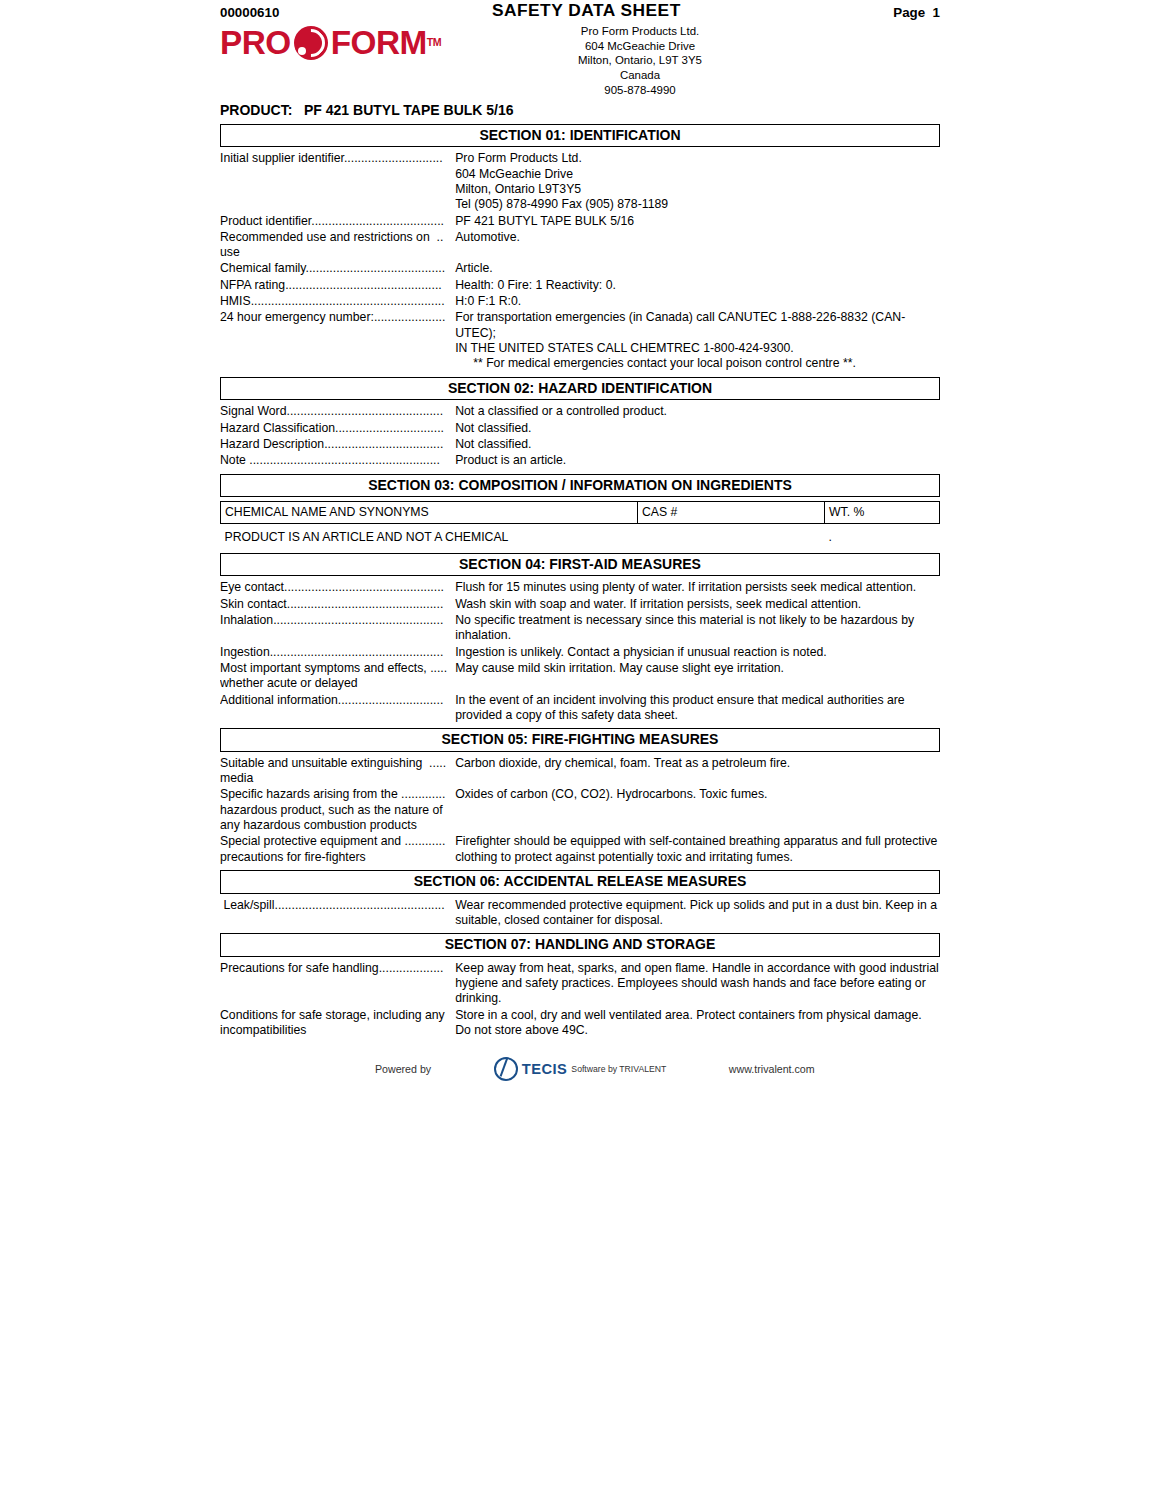00000610
SAFETY DATA SHEET
Page 1
PRO FORM TM
Pro Form Products Ltd.
604 McGeachie Drive
Milton, Ontario, L9T 3Y5
Canada
905-878-4990
PRODUCT: PF 421 BUTYL TAPE BULK 5/16
SECTION 01: IDENTIFICATION
| Initial supplier identifier ............................. | Pro Form Products Ltd. 604 McGeachie Drive Milton, Ontario L9T3Y5 Tel (905) 878-4990 Fax (905) 878-1189 |
| Product identifier ....................................... | PF 421 BUTYL TAPE BULK 5/16 |
| Recommended use and restrictions on .. use | Automotive. |
| Chemical family ......................................... | Article. |
| NFPA rating .............................................. | Health: 0 Fire: 1 Reactivity: 0. |
| HMIS ......................................................... | H:0 F:1 R:0. |
| 24 hour emergency number: ..................... | For transportation emergencies (in Canada) call CANUTEC 1-888-226-8832 (CAN-UTEC); IN THE UNITED STATES CALL CHEMTREC 1-800-424-9300. ** For medical emergencies contact your local poison control centre **. |
SECTION 02: HAZARD IDENTIFICATION
| Signal Word .............................................. | Not a classified or a controlled product. |
| Hazard Classification ................................ | Not classified. |
| Hazard Description ................................... | Not classified. |
| Note ........................................................ | Product is an article. |
SECTION 03: COMPOSITION / INFORMATION ON INGREDIENTS
| CHEMICAL NAME AND SYNONYMS | CAS # | WT. % |
| --- | --- | --- |
| PRODUCT IS AN ARTICLE AND NOT A CHEMICAL | . |
SECTION 04: FIRST-AID MEASURES
| Eye contact ............................................... | Flush for 15 minutes using plenty of water. If irritation persists seek medical attention. |
| Skin contact .............................................. | Wash skin with soap and water. If irritation persists, seek medical attention. |
| Inhalation .................................................. | No specific treatment is necessary since this material is not likely to be hazardous by inhalation. |
| Ingestion ................................................... | Ingestion is unlikely. Contact a physician if unusual reaction is noted. |
| Most important symptoms and effects, ..... whether acute or delayed | May cause mild skin irritation. May cause slight eye irritation. |
| Additional information ............................... | In the event of an incident involving this product ensure that medical authorities are provided a copy of this safety data sheet. |
SECTION 05: FIRE-FIGHTING MEASURES
| Suitable and unsuitable extinguishing ..... media | Carbon dioxide, dry chemical, foam. Treat as a petroleum fire. |
| Specific hazards arising from the ............. hazardous product, such as the nature of any hazardous combustion products | Oxides of carbon (CO, CO2). Hydrocarbons. Toxic fumes. |
| Special protective equipment and ............ precautions for fire-fighters | Firefighter should be equipped with self-contained breathing apparatus and full protective clothing to protect against potentially toxic and irritating fumes. |
SECTION 06: ACCIDENTAL RELEASE MEASURES
| Leak/spill .................................................. | Wear recommended protective equipment. Pick up solids and put in a dust bin. Keep in a suitable, closed container for disposal. |
SECTION 07: HANDLING AND STORAGE
| Precautions for safe handling ................... | Keep away from heat, sparks, and open flame. Handle in accordance with good industrial hygiene and safety practices. Employees should wash hands and face before eating or drinking. |
| Conditions for safe storage, including any incompatibilities | Store in a cool, dry and well ventilated area. Protect containers from physical damage. Do not store above 49C. |
Powered by
TECIS Software by TRIVALENT
www.trivalent.com